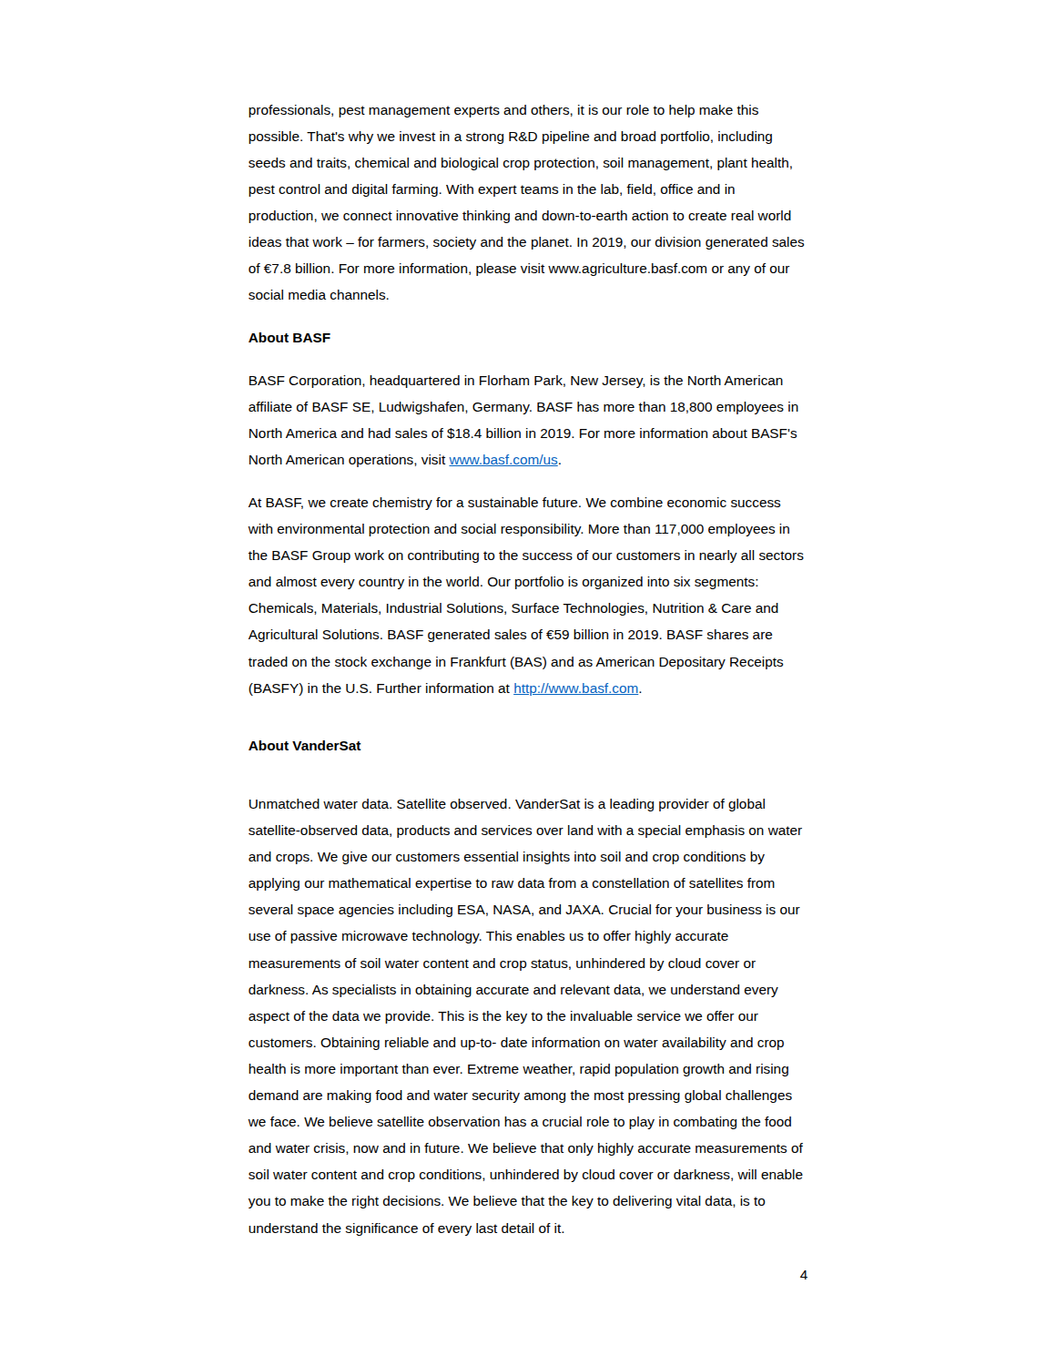professionals, pest management experts and others, it is our role to help make this possible. That's why we invest in a strong R&D pipeline and broad portfolio, including seeds and traits, chemical and biological crop protection, soil management, plant health, pest control and digital farming. With expert teams in the lab, field, office and in production, we connect innovative thinking and down-to-earth action to create real world ideas that work – for farmers, society and the planet. In 2019, our division generated sales of €7.8 billion. For more information, please visit www.agriculture.basf.com or any of our social media channels.
About BASF
BASF Corporation, headquartered in Florham Park, New Jersey, is the North American affiliate of BASF SE, Ludwigshafen, Germany. BASF has more than 18,800 employees in North America and had sales of $18.4 billion in 2019. For more information about BASF's North American operations, visit www.basf.com/us.
At BASF, we create chemistry for a sustainable future. We combine economic success with environmental protection and social responsibility. More than 117,000 employees in the BASF Group work on contributing to the success of our customers in nearly all sectors and almost every country in the world. Our portfolio is organized into six segments: Chemicals, Materials, Industrial Solutions, Surface Technologies, Nutrition & Care and Agricultural Solutions. BASF generated sales of €59 billion in 2019. BASF shares are traded on the stock exchange in Frankfurt (BAS) and as American Depositary Receipts (BASFY) in the U.S. Further information at http://www.basf.com.
About VanderSat
Unmatched water data. Satellite observed. VanderSat is a leading provider of global satellite-observed data, products and services over land with a special emphasis on water and crops. We give our customers essential insights into soil and crop conditions by applying our mathematical expertise to raw data from a constellation of satellites from several space agencies including ESA, NASA, and JAXA. Crucial for your business is our use of passive microwave technology. This enables us to offer highly accurate measurements of soil water content and crop status, unhindered by cloud cover or darkness. As specialists in obtaining accurate and relevant data, we understand every aspect of the data we provide. This is the key to the invaluable service we offer our customers. Obtaining reliable and up-to- date information on water availability and crop health is more important than ever. Extreme weather, rapid population growth and rising demand are making food and water security among the most pressing global challenges we face. We believe satellite observation has a crucial role to play in combating the food and water crisis, now and in future. We believe that only highly accurate measurements of soil water content and crop conditions, unhindered by cloud cover or darkness, will enable you to make the right decisions. We believe that the key to delivering vital data, is to understand the significance of every last detail of it.
4